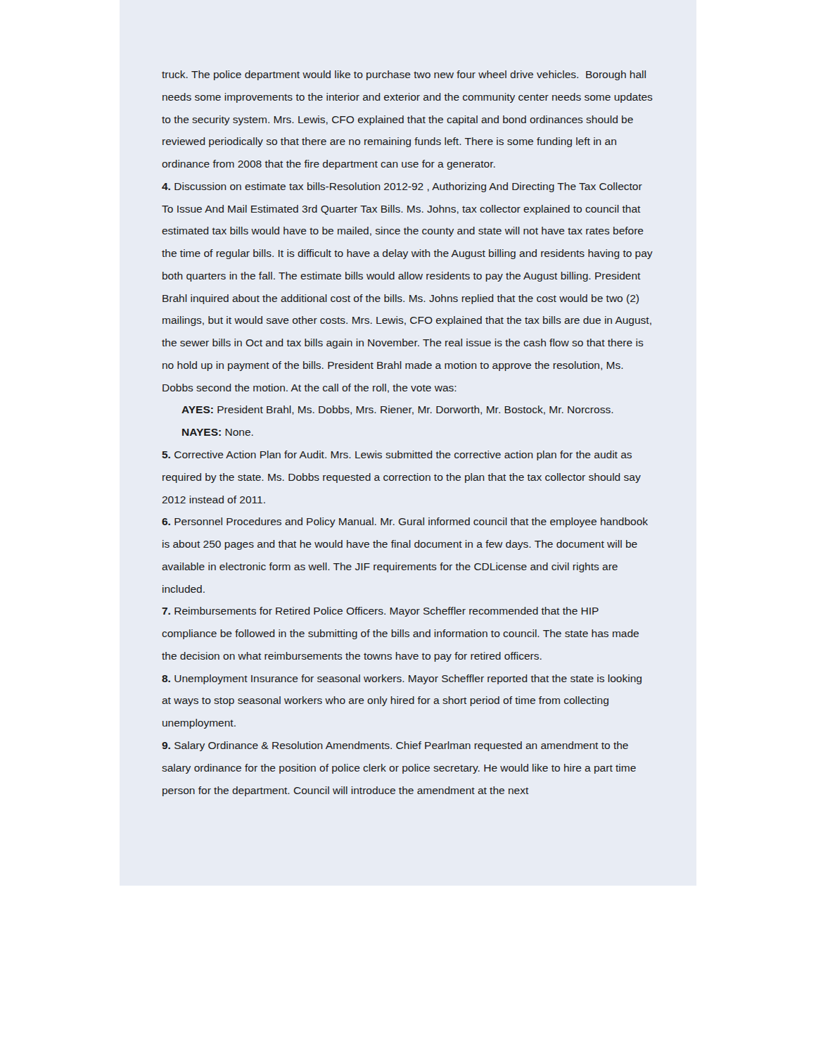truck. The police department would like to purchase two new four wheel drive vehicles. Borough hall needs some improvements to the interior and exterior and the community center needs some updates to the security system. Mrs. Lewis, CFO explained that the capital and bond ordinances should be reviewed periodically so that there are no remaining funds left. There is some funding left in an ordinance from 2008 that the fire department can use for a generator.
4. Discussion on estimate tax bills-Resolution 2012-92 , Authorizing And Directing The Tax Collector To Issue And Mail Estimated 3rd Quarter Tax Bills. Ms. Johns, tax collector explained to council that estimated tax bills would have to be mailed, since the county and state will not have tax rates before the time of regular bills. It is difficult to have a delay with the August billing and residents having to pay both quarters in the fall. The estimate bills would allow residents to pay the August billing. President Brahl inquired about the additional cost of the bills. Ms. Johns replied that the cost would be two (2) mailings, but it would save other costs. Mrs. Lewis, CFO explained that the tax bills are due in August, the sewer bills in Oct and tax bills again in November. The real issue is the cash flow so that there is no hold up in payment of the bills. President Brahl made a motion to approve the resolution, Ms. Dobbs second the motion. At the call of the roll, the vote was:
AYES: President Brahl, Ms. Dobbs, Mrs. Riener, Mr. Dorworth, Mr. Bostock, Mr. Norcross.
NAYES: None.
5. Corrective Action Plan for Audit. Mrs. Lewis submitted the corrective action plan for the audit as required by the state. Ms. Dobbs requested a correction to the plan that the tax collector should say 2012 instead of 2011.
6. Personnel Procedures and Policy Manual. Mr. Gural informed council that the employee handbook is about 250 pages and that he would have the final document in a few days. The document will be available in electronic form as well. The JIF requirements for the CDLicense and civil rights are included.
7. Reimbursements for Retired Police Officers. Mayor Scheffler recommended that the HIP compliance be followed in the submitting of the bills and information to council. The state has made the decision on what reimbursements the towns have to pay for retired officers.
8. Unemployment Insurance for seasonal workers. Mayor Scheffler reported that the state is looking at ways to stop seasonal workers who are only hired for a short period of time from collecting unemployment.
9. Salary Ordinance & Resolution Amendments. Chief Pearlman requested an amendment to the salary ordinance for the position of police clerk or police secretary. He would like to hire a part time person for the department. Council will introduce the amendment at the next